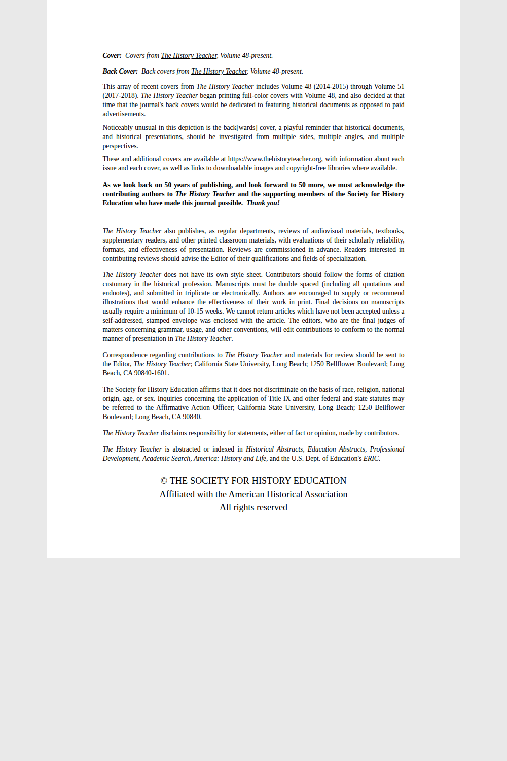Cover: Covers from The History Teacher, Volume 48-present.
Back Cover: Back covers from The History Teacher, Volume 48-present.
This array of recent covers from The History Teacher includes Volume 48 (2014-2015) through Volume 51 (2017-2018). The History Teacher began printing full-color covers with Volume 48, and also decided at that time that the journal's back covers would be dedicated to featuring historical documents as opposed to paid advertisements.
Noticeably unusual in this depiction is the back[wards] cover, a playful reminder that historical documents, and historical presentations, should be investigated from multiple sides, multiple angles, and multiple perspectives.
These and additional covers are available at https://www.thehistoryteacher.org, with information about each issue and each cover, as well as links to downloadable images and copyright-free libraries where available.
As we look back on 50 years of publishing, and look forward to 50 more, we must acknowledge the contributing authors to The History Teacher and the supporting members of the Society for History Education who have made this journal possible. Thank you!
The History Teacher also publishes, as regular departments, reviews of audiovisual materials, textbooks, supplementary readers, and other printed classroom materials, with evaluations of their scholarly reliability, formats, and effectiveness of presentation. Reviews are commissioned in advance. Readers interested in contributing reviews should advise the Editor of their qualifications and fields of specialization.
The History Teacher does not have its own style sheet. Contributors should follow the forms of citation customary in the historical profession. Manuscripts must be double spaced (including all quotations and endnotes), and submitted in triplicate or electronically. Authors are encouraged to supply or recommend illustrations that would enhance the effectiveness of their work in print. Final decisions on manuscripts usually require a minimum of 10-15 weeks. We cannot return articles which have not been accepted unless a self-addressed, stamped envelope was enclosed with the article. The editors, who are the final judges of matters concerning grammar, usage, and other conventions, will edit contributions to conform to the normal manner of presentation in The History Teacher.
Correspondence regarding contributions to The History Teacher and materials for review should be sent to the Editor, The History Teacher; California State University, Long Beach; 1250 Bellflower Boulevard; Long Beach, CA 90840-1601.
The Society for History Education affirms that it does not discriminate on the basis of race, religion, national origin, age, or sex. Inquiries concerning the application of Title IX and other federal and state statutes may be referred to the Affirmative Action Officer; California State University, Long Beach; 1250 Bellflower Boulevard; Long Beach, CA 90840.
The History Teacher disclaims responsibility for statements, either of fact or opinion, made by contributors.
The History Teacher is abstracted or indexed in Historical Abstracts, Education Abstracts, Professional Development, Academic Search, America: History and Life, and the U.S. Dept. of Education's ERIC.
© THE SOCIETY FOR HISTORY EDUCATION
Affiliated with the American Historical Association
All rights reserved